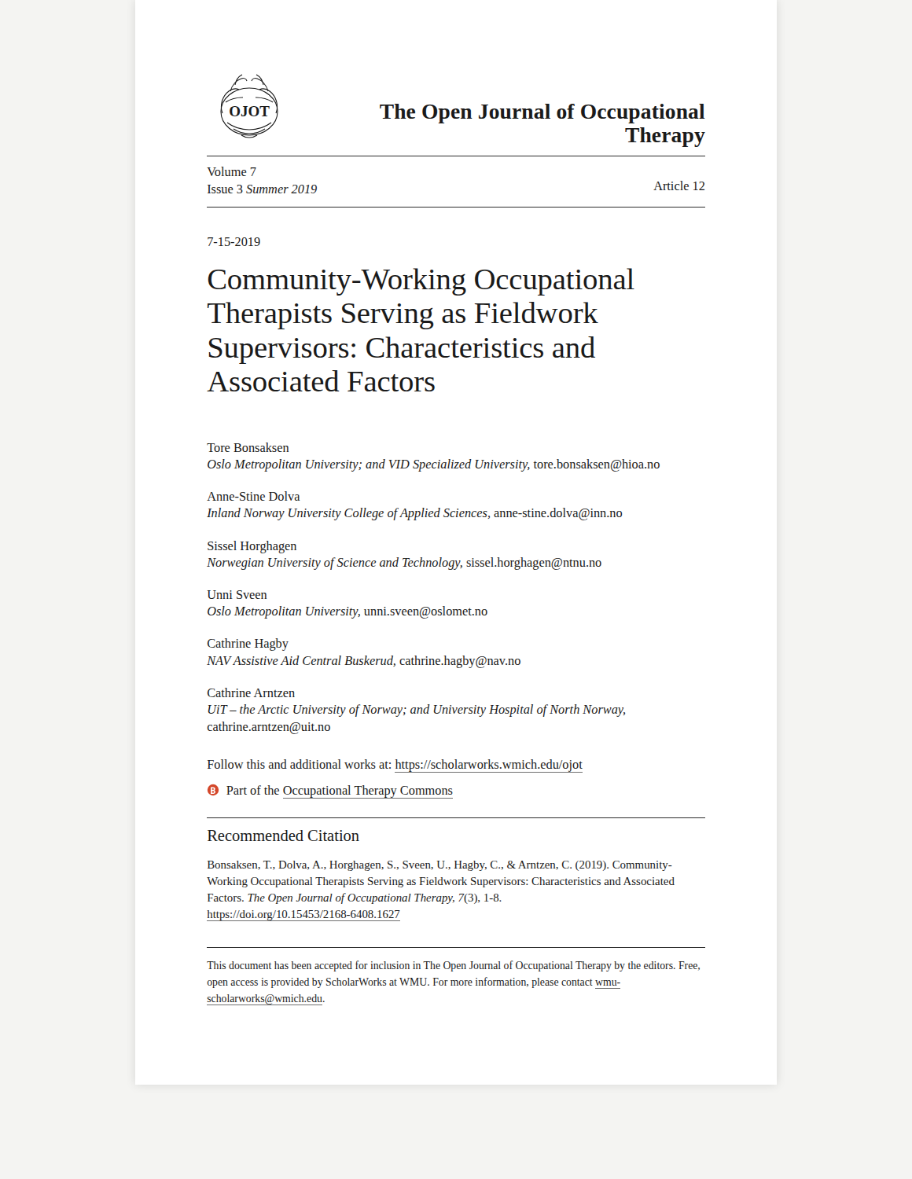OJOT
The Open Journal of Occupational Therapy
Volume 7
Issue 3 Summer 2019
Article 12
7-15-2019
Community-Working Occupational Therapists Serving as Fieldwork Supervisors: Characteristics and Associated Factors
Tore Bonsaksen Oslo Metropolitan University; and VID Specialized University, tore.bonsaksen@hioa.no
Anne-Stine Dolva Inland Norway University College of Applied Sciences, anne-stine.dolva@inn.no
Sissel Horghagen Norwegian University of Science and Technology, sissel.horghagen@ntnu.no
Unni Sveen Oslo Metropolitan University, unni.sveen@oslomet.no
Cathrine Hagby NAV Assistive Aid Central Buskerud, cathrine.hagby@nav.no
Cathrine Arntzen UiT – the Arctic University of Norway; and University Hospital of North Norway, cathrine.arntzen@uit.no
Follow this and additional works at: https://scholarworks.wmich.edu/ojot
Part of the Occupational Therapy Commons
Recommended Citation
Bonsaksen, T., Dolva, A., Horghagen, S., Sveen, U., Hagby, C., & Arntzen, C. (2019). Community-Working Occupational Therapists Serving as Fieldwork Supervisors: Characteristics and Associated Factors. The Open Journal of Occupational Therapy, 7(3), 1-8.
https://doi.org/10.15453/2168-6408.1627
This document has been accepted for inclusion in The Open Journal of Occupational Therapy by the editors. Free, open access is provided by ScholarWorks at WMU. For more information, please contact wmu-scholarworks@wmich.edu.